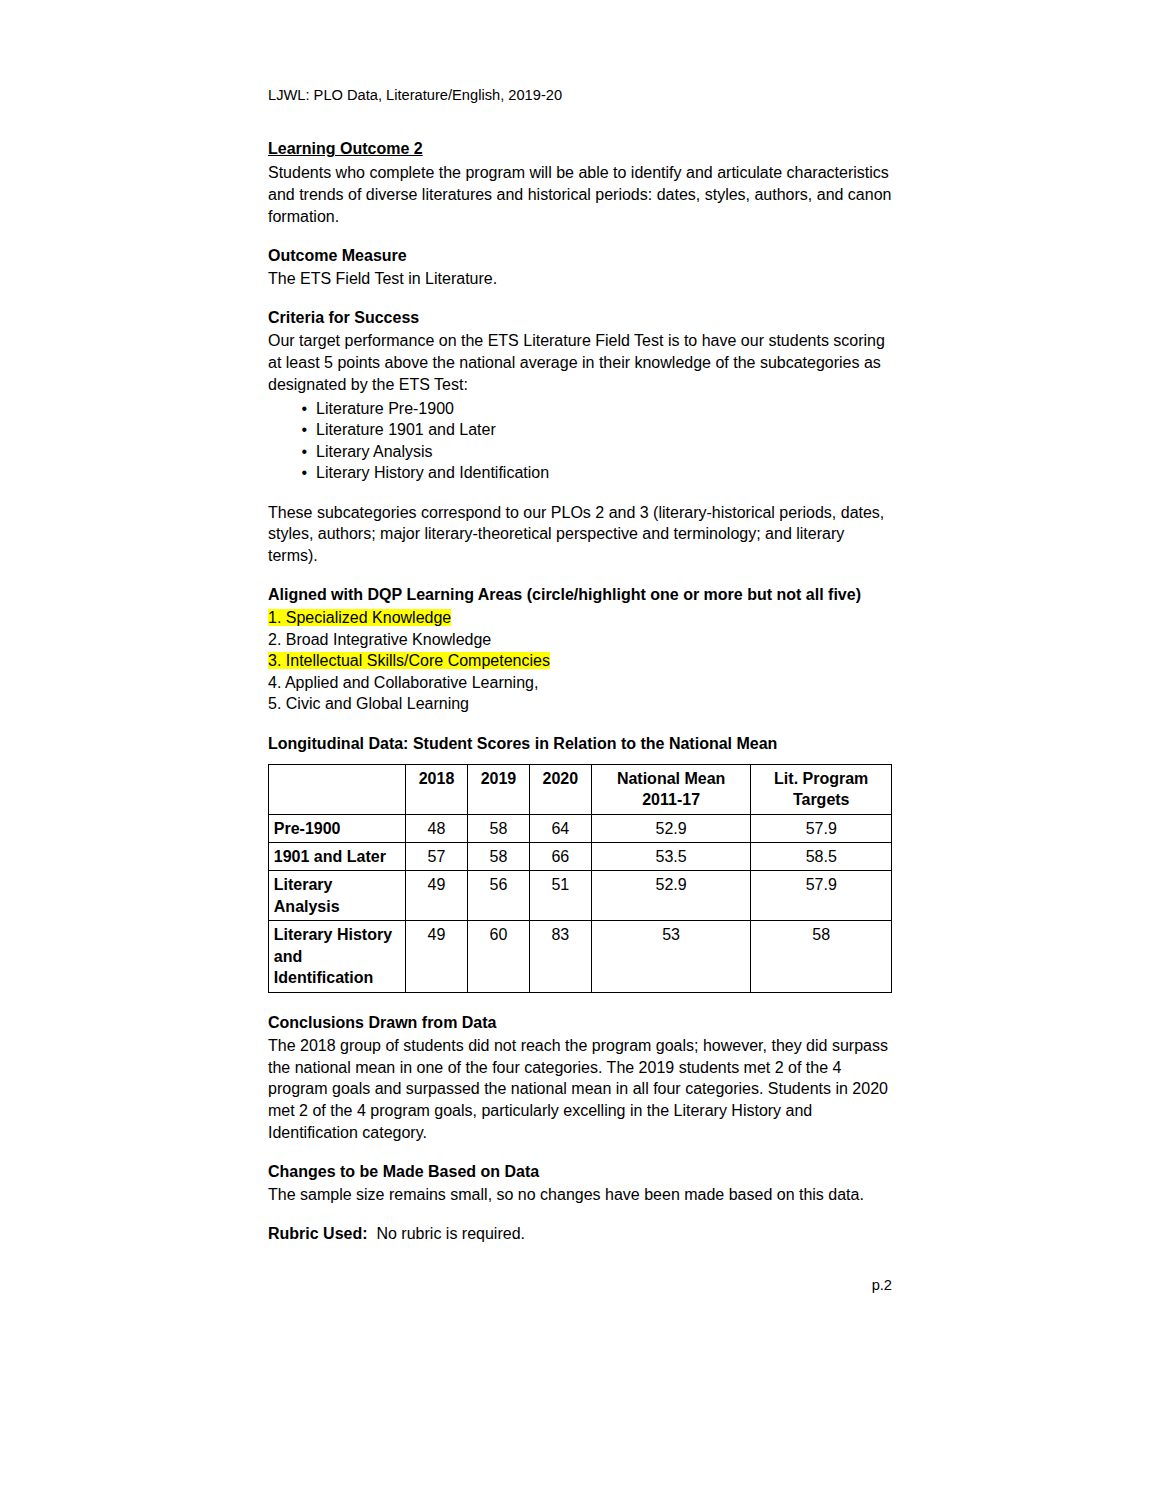LJWL: PLO Data, Literature/English, 2019-20
Learning Outcome 2
Students who complete the program will be able to identify and articulate characteristics and trends of diverse literatures and historical periods: dates, styles, authors, and canon formation.
Outcome Measure
The ETS Field Test in Literature.
Criteria for Success
Our target performance on the ETS Literature Field Test is to have our students scoring at least 5 points above the national average in their knowledge of the subcategories as designated by the ETS Test:
Literature Pre-1900
Literature 1901 and Later
Literary Analysis
Literary History and Identification
These subcategories correspond to our PLOs 2 and 3 (literary-historical periods, dates, styles, authors; major literary-theoretical perspective and terminology; and literary terms).
Aligned with DQP Learning Areas (circle/highlight one or more but not all five)
1. Specialized Knowledge
2. Broad Integrative Knowledge
3. Intellectual Skills/Core Competencies
4. Applied and Collaborative Learning,
5. Civic and Global Learning
Longitudinal Data: Student Scores in Relation to the National Mean
| | 2018 | 2019 | 2020 | National Mean 2011-17 | Lit. Program Targets |
| --- | --- | --- | --- | --- | --- |
| Pre-1900 | 48 | 58 | 64 | 52.9 | 57.9 |
| 1901 and Later | 57 | 58 | 66 | 53.5 | 58.5 |
| Literary Analysis | 49 | 56 | 51 | 52.9 | 57.9 |
| Literary History and Identification | 49 | 60 | 83 | 53 | 58 |
Conclusions Drawn from Data
The 2018 group of students did not reach the program goals; however, they did surpass the national mean in one of the four categories. The 2019 students met 2 of the 4 program goals and surpassed the national mean in all four categories. Students in 2020 met 2 of the 4 program goals, particularly excelling in the Literary History and Identification category.
Changes to be Made Based on Data
The sample size remains small, so no changes have been made based on this data.
Rubric Used: No rubric is required.
p.2